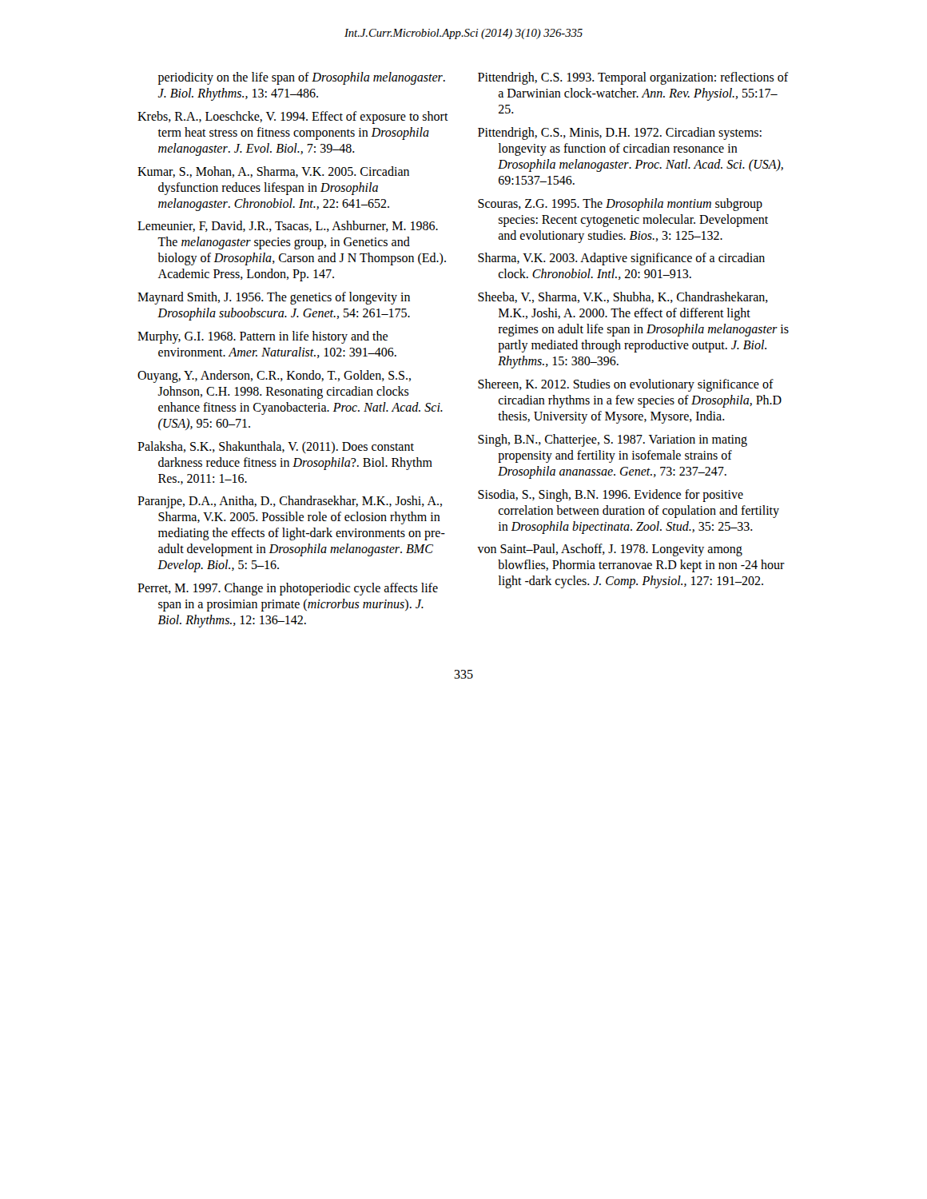Int.J.Curr.Microbiol.App.Sci (2014) 3(10) 326-335
periodicity on the life span of Drosophila melanogaster. J. Biol. Rhythms., 13: 471–486.
Krebs, R.A., Loeschcke, V. 1994. Effect of exposure to short term heat stress on fitness components in Drosophila melanogaster. J. Evol. Biol., 7: 39–48.
Kumar, S., Mohan, A., Sharma, V.K. 2005. Circadian dysfunction reduces lifespan in Drosophila melanogaster. Chronobiol. Int., 22: 641–652.
Lemeunier, F, David, J.R., Tsacas, L., Ashburner, M. 1986. The melanogaster species group, in Genetics and biology of Drosophila, Carson and J N Thompson (Ed.). Academic Press, London, Pp. 147.
Maynard Smith, J. 1956. The genetics of longevity in Drosophila suboobscura. J. Genet., 54: 261–175.
Murphy, G.I. 1968. Pattern in life history and the environment. Amer. Naturalist., 102: 391–406.
Ouyang, Y., Anderson, C.R., Kondo, T., Golden, S.S., Johnson, C.H. 1998. Resonating circadian clocks enhance fitness in Cyanobacteria. Proc. Natl. Acad. Sci. (USA), 95: 60–71.
Palaksha, S.K., Shakunthala, V. (2011). Does constant darkness reduce fitness in Drosophila?. Biol. Rhythm Res., 2011: 1–16.
Paranjpe, D.A., Anitha, D., Chandrasekhar, M.K., Joshi, A., Sharma, V.K. 2005. Possible role of eclosion rhythm in mediating the effects of light-dark environments on pre-adult development in Drosophila melanogaster. BMC Develop. Biol., 5: 5–16.
Perret, M. 1997. Change in photoperiodic cycle affects life span in a prosimian primate (microrbus murinus). J. Biol. Rhythms., 12: 136–142.
Pittendrigh, C.S. 1993. Temporal organization: reflections of a Darwinian clock-watcher. Ann. Rev. Physiol., 55:17–25.
Pittendrigh, C.S., Minis, D.H. 1972. Circadian systems: longevity as function of circadian resonance in Drosophila melanogaster. Proc. Natl. Acad. Sci. (USA), 69:1537–1546.
Scouras, Z.G. 1995. The Drosophila montium subgroup species: Recent cytogenetic molecular. Development and evolutionary studies. Bios., 3: 125–132.
Sharma, V.K. 2003. Adaptive significance of a circadian clock. Chronobiol. Intl., 20: 901–913.
Sheeba, V., Sharma, V.K., Shubha, K., Chandrashekaran, M.K., Joshi, A. 2000. The effect of different light regimes on adult life span in Drosophila melanogaster is partly mediated through reproductive output. J. Biol. Rhythms., 15: 380–396.
Shereen, K. 2012. Studies on evolutionary significance of circadian rhythms in a few species of Drosophila, Ph.D thesis, University of Mysore, Mysore, India.
Singh, B.N., Chatterjee, S. 1987. Variation in mating propensity and fertility in isofemale strains of Drosophila ananassae. Genet., 73: 237–247.
Sisodia, S., Singh, B.N. 1996. Evidence for positive correlation between duration of copulation and fertility in Drosophila bipectinata. Zool. Stud., 35: 25–33.
von Saint–Paul, Aschoff, J. 1978. Longevity among blowflies, Phormia terranovae R.D kept in non -24 hour light -dark cycles. J. Comp. Physiol., 127: 191–202.
335